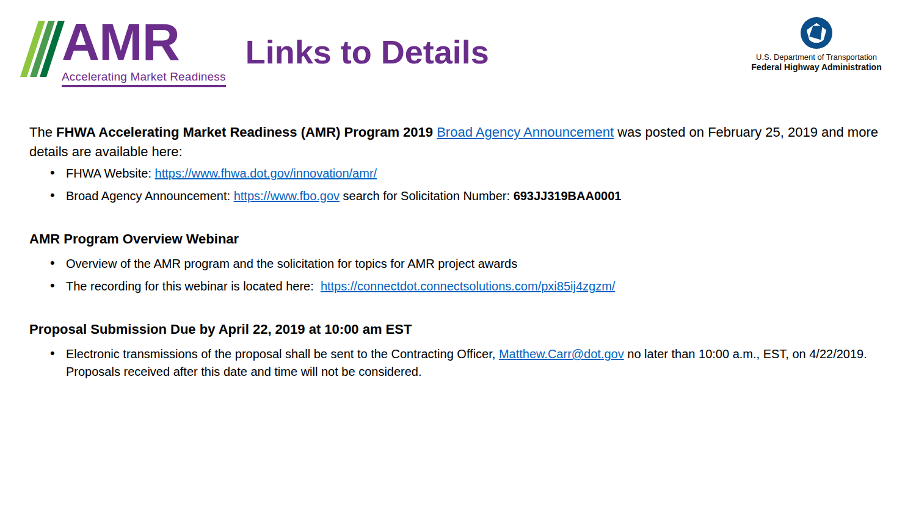AMR Accelerating Market Readiness
Links to Details
U.S. Department of Transportation Federal Highway Administration
The FHWA Accelerating Market Readiness (AMR) Program 2019 Broad Agency Announcement was posted on February 25, 2019 and more details are available here:
FHWA Website: https://www.fhwa.dot.gov/innovation/amr/
Broad Agency Announcement: https://www.fbo.gov search for Solicitation Number: 693JJ319BAA0001
AMR Program Overview Webinar
Overview of the AMR program and the solicitation for topics for AMR project awards
The recording for this webinar is located here: https://connectdot.connectsolutions.com/pxi85ij4zgzm/
Proposal Submission Due by April 22, 2019 at 10:00 am EST
Electronic transmissions of the proposal shall be sent to the Contracting Officer, Matthew.Carr@dot.gov no later than 10:00 a.m., EST, on 4/22/2019. Proposals received after this date and time will not be considered.